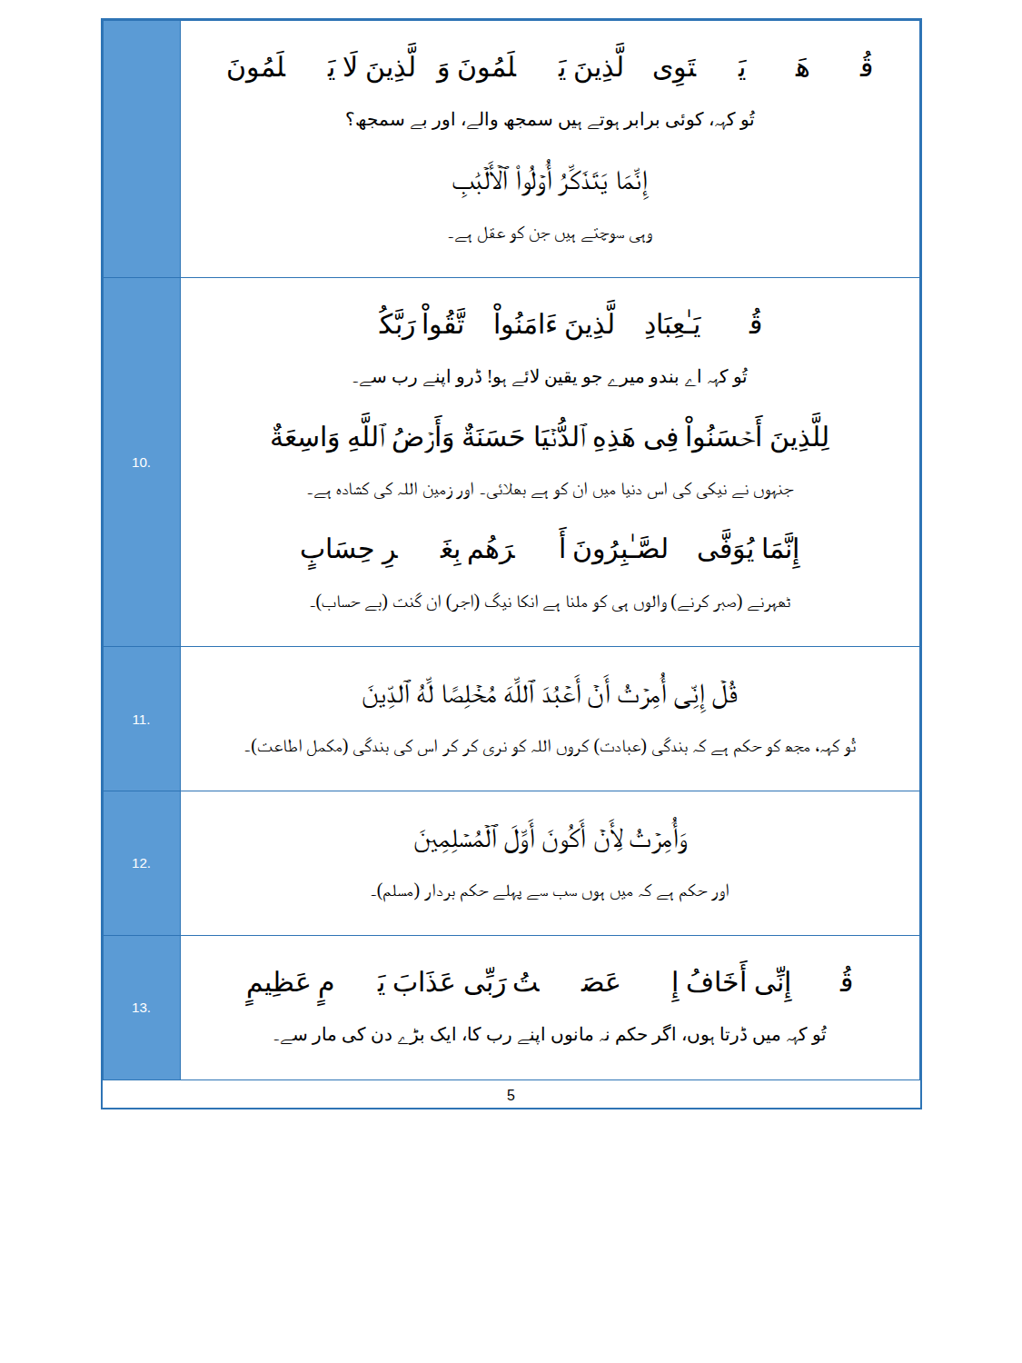| قُلۡ هَلۡ يَسۡتَوِى ٱلَّذِينَ يَعۡلَمُونَ وَٱلَّذِينَ لَا يَعۡلَمُونَ تُو کہہ، کوئی برابر ہوتے ہیں سمجھ والے، اور بے سمجھ؟ إِنَّمَا يَتَذَكَّرُ أُوۡلُواْ ٱلۡأَلۡبَٰبِ وہی سوچتے ہیں جن کو عقل ہے۔ | |
| قُلۡ يَـٰعِبَادِ ٱلَّذِينَ ءَامَنُواْ ٱتَّقُواْ رَبَّكُمۡ تُو کہہ اے بندو میرے جو یقین لائے ہو! ڈرو اپنے رب سے۔ لِلَّذِينَ أَحۡسَنُواْ فِى هَذِهِ ٱلدُّنۡيَا حَسَنَةٌ وَأَرۡضُ ٱللَّهِ وَاسِعَةٌ جنہوں نے نیکی کی اس دنیا میں ان کو ہے بھلائی۔ اور زمین اللہ کی کشادہ ہے۔ إِنَّمَا يُوَفَّى ٱلصَّـٰبِرُونَ أَجۡرَهُم بِغَيۡرِ حِسَابٍ ٹھہرنے (صبر کرنے) والوں ہی کو ملنا ہے انکا نیگ (اجر) ان گنت (بے حساب)۔ | 10. |
| قُلۡ إِنِّى أُمِرۡتُ أَنۡ أَعۡبُدَ ٱللَّهَ مُخۡلِصًا لَّهُ ٱلدِّينَ تُو کہہ، مجھ کو حکم ہے کہ بندگی (عبادت) کروں اللہ کو نری کر کر اس کی بندگی (مکمل اطاعت)۔ | 11. |
| وَأُمِرۡتُ لِأَنۡ أَكُونَ أَوَّلَ ٱلۡمُسۡلِمِينَ اور حکم ہے کہ میں ہوں سب سے پہلے حکم بردار (مسلم)۔ | 12. |
| قُلۡ إِنِّى أَخَافُ إِنۡ عَصَيۡتُ رَبِّى عَذَابَ يَوۡمٍ عَظِيمٍ تُو کہہ میں ڈرتا ہوں، اگر حکم نہ مانوں اپنے رب کا، ایک بڑے دن کی مار سے۔ | 13. |
5